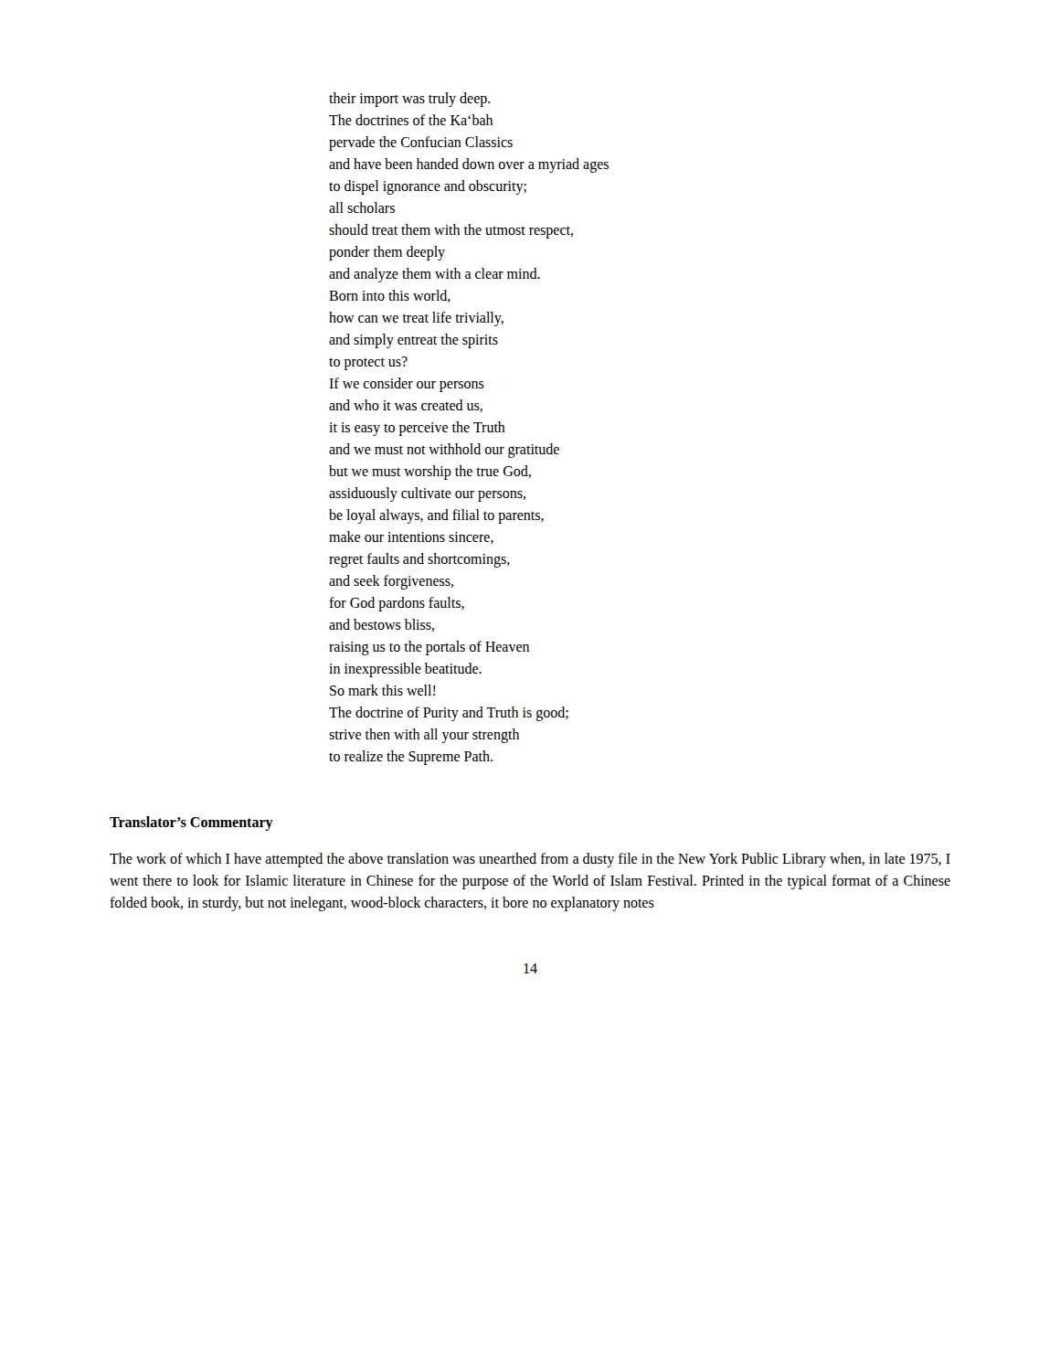their import was truly deep.
The doctrines of the Ka‘bah
pervade the Confucian Classics
and have been handed down over a myriad ages
to dispel ignorance and obscurity;
all scholars
should treat them with the utmost respect,
ponder them deeply
and analyze them with a clear mind.
Born into this world,
how can we treat life trivially,
and simply entreat the spirits
to protect us?
If we consider our persons
and who it was created us,
it is easy to perceive the Truth
and we must not withhold our gratitude
but we must worship the true God,
assiduously cultivate our persons,
be loyal always, and filial to parents,
make our intentions sincere,
regret faults and shortcomings,
and seek forgiveness,
for God pardons faults,
and bestows bliss,
raising us to the portals of Heaven
in inexpressible beatitude.
So mark this well!
The doctrine of Purity and Truth is good;
strive then with all your strength
to realize the Supreme Path.
Translator’s Commentary
The work of which I have attempted the above translation was unearthed from a dusty file in the New York Public Library when, in late 1975, I went there to look for Islamic literature in Chinese for the purpose of the World of Islam Festival. Printed in the typical format of a Chinese folded book, in sturdy, but not inelegant, wood-block characters, it bore no explanatory notes
14